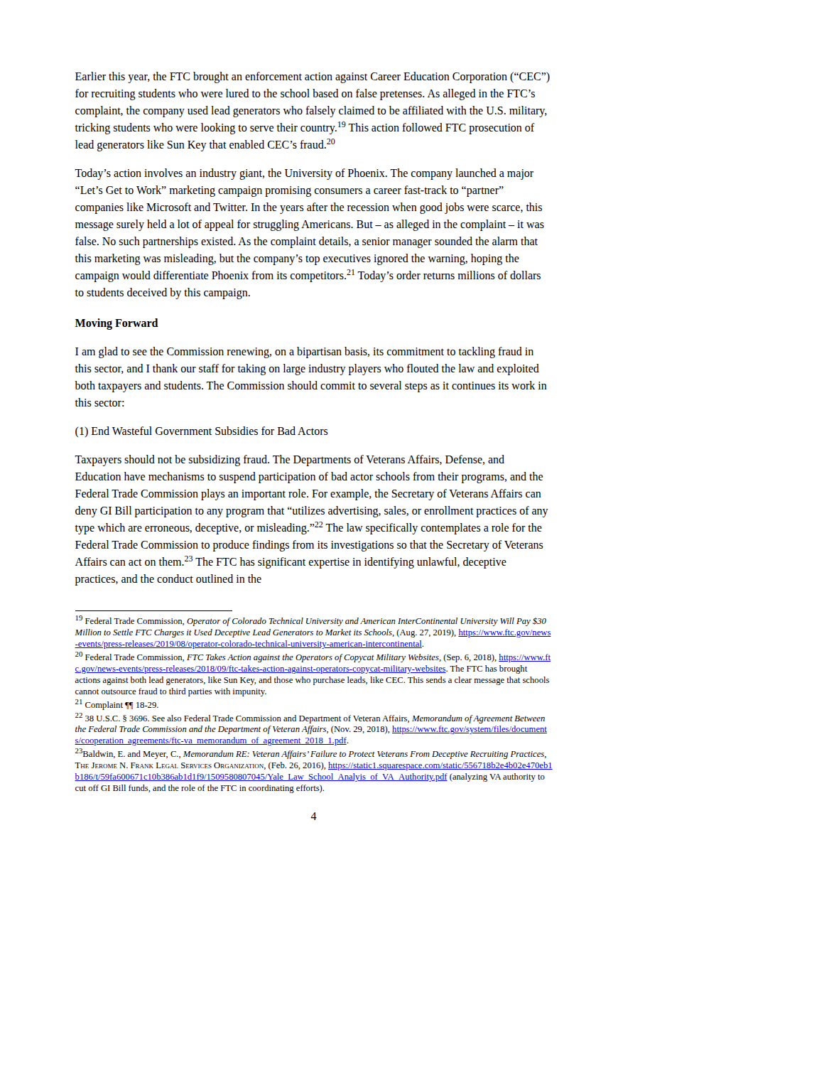Earlier this year, the FTC brought an enforcement action against Career Education Corporation (“CEC”) for recruiting students who were lured to the school based on false pretenses. As alleged in the FTC’s complaint, the company used lead generators who falsely claimed to be affiliated with the U.S. military, tricking students who were looking to serve their country.19 This action followed FTC prosecution of lead generators like Sun Key that enabled CEC’s fraud.20
Today’s action involves an industry giant, the University of Phoenix. The company launched a major “Let’s Get to Work” marketing campaign promising consumers a career fast-track to “partner” companies like Microsoft and Twitter. In the years after the recession when good jobs were scarce, this message surely held a lot of appeal for struggling Americans. But – as alleged in the complaint – it was false. No such partnerships existed. As the complaint details, a senior manager sounded the alarm that this marketing was misleading, but the company’s top executives ignored the warning, hoping the campaign would differentiate Phoenix from its competitors.21 Today’s order returns millions of dollars to students deceived by this campaign.
Moving Forward
I am glad to see the Commission renewing, on a bipartisan basis, its commitment to tackling fraud in this sector, and I thank our staff for taking on large industry players who flouted the law and exploited both taxpayers and students. The Commission should commit to several steps as it continues its work in this sector:
(1) End Wasteful Government Subsidies for Bad Actors
Taxpayers should not be subsidizing fraud. The Departments of Veterans Affairs, Defense, and Education have mechanisms to suspend participation of bad actor schools from their programs, and the Federal Trade Commission plays an important role. For example, the Secretary of Veterans Affairs can deny GI Bill participation to any program that “utilizes advertising, sales, or enrollment practices of any type which are erroneous, deceptive, or misleading.”22 The law specifically contemplates a role for the Federal Trade Commission to produce findings from its investigations so that the Secretary of Veterans Affairs can act on them.23 The FTC has significant expertise in identifying unlawful, deceptive practices, and the conduct outlined in the
19 Federal Trade Commission, Operator of Colorado Technical University and American InterContinental University Will Pay $30 Million to Settle FTC Charges it Used Deceptive Lead Generators to Market its Schools, (Aug. 27, 2019), https://www.ftc.gov/news-events/press-releases/2019/08/operator-colorado-technical-university-american-intercontinental.
20 Federal Trade Commission, FTC Takes Action against the Operators of Copycat Military Websites, (Sep. 6, 2018), https://www.ftc.gov/news-events/press-releases/2018/09/ftc-takes-action-against-operators-copycat-military-websites. The FTC has brought actions against both lead generators, like Sun Key, and those who purchase leads, like CEC. This sends a clear message that schools cannot outsource fraud to third parties with impunity.
21 Complaint ¶¶ 18-29.
22 38 U.S.C. § 3696. See also Federal Trade Commission and Department of Veteran Affairs, Memorandum of Agreement Between the Federal Trade Commission and the Department of Veteran Affairs, (Nov. 29, 2018), https://www.ftc.gov/system/files/documents/cooperation_agreements/ftc-va_memorandum_of_agreement_2018_1.pdf.
23Baldwin, E. and Meyer, C., Memorandum RE: Veteran Affairs’ Failure to Protect Veterans From Deceptive Recruiting Practices, The Jerome N. Frank Legal Services Organization, (Feb. 26, 2016), https://static1.squarespace.com/static/556718b2e4b02e470eb1b186/t/59fa600671c10b386ab1d1f9/1509580807045/Yale_Law_School_Analyis_of_VA_Authority.pdf (analyzing VA authority to cut off GI Bill funds, and the role of the FTC in coordinating efforts).
4